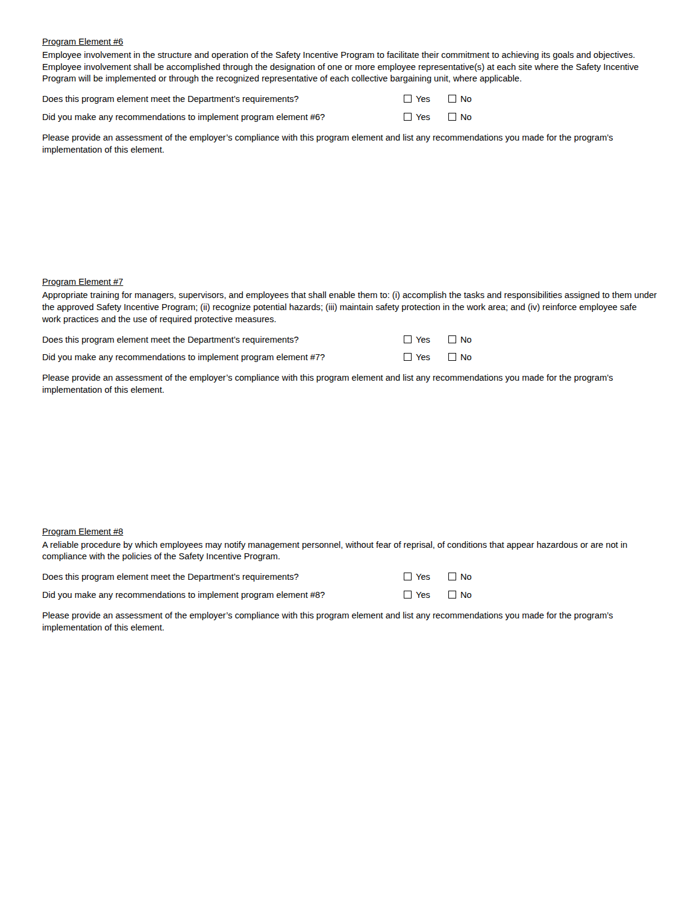Program Element #6
Employee involvement in the structure and operation of the Safety Incentive Program to facilitate their commitment to achieving its goals and objectives. Employee involvement shall be accomplished through the designation of one or more employee representative(s) at each site where the Safety Incentive Program will be implemented or through the recognized representative of each collective bargaining unit, where applicable.
Does this program element meet the Department’s requirements?
Yes No
Did you make any recommendations to implement program element #6?
Yes No
Please provide an assessment of the employer’s compliance with this program element and list any recommendations you made for the program’s implementation of this element.
Program Element #7
Appropriate training for managers, supervisors, and employees that shall enable them to: (i) accomplish the tasks and responsibilities assigned to them under the approved Safety Incentive Program; (ii) recognize potential hazards; (iii) maintain safety protection in the work area; and (iv) reinforce employee safe work practices and the use of required protective measures.
Does this program element meet the Department’s requirements?
Yes No
Did you make any recommendations to implement program element #7?
Yes No
Please provide an assessment of the employer’s compliance with this program element and list any recommendations you made for the program’s implementation of this element.
Program Element #8
A reliable procedure by which employees may notify management personnel, without fear of reprisal, of conditions that appear hazardous or are not in compliance with the policies of the Safety Incentive Program.
Does this program element meet the Department’s requirements?
Yes No
Did you make any recommendations to implement program element #8?
Yes No
Please provide an assessment of the employer’s compliance with this program element and list any recommendations you made for the program’s implementation of this element.